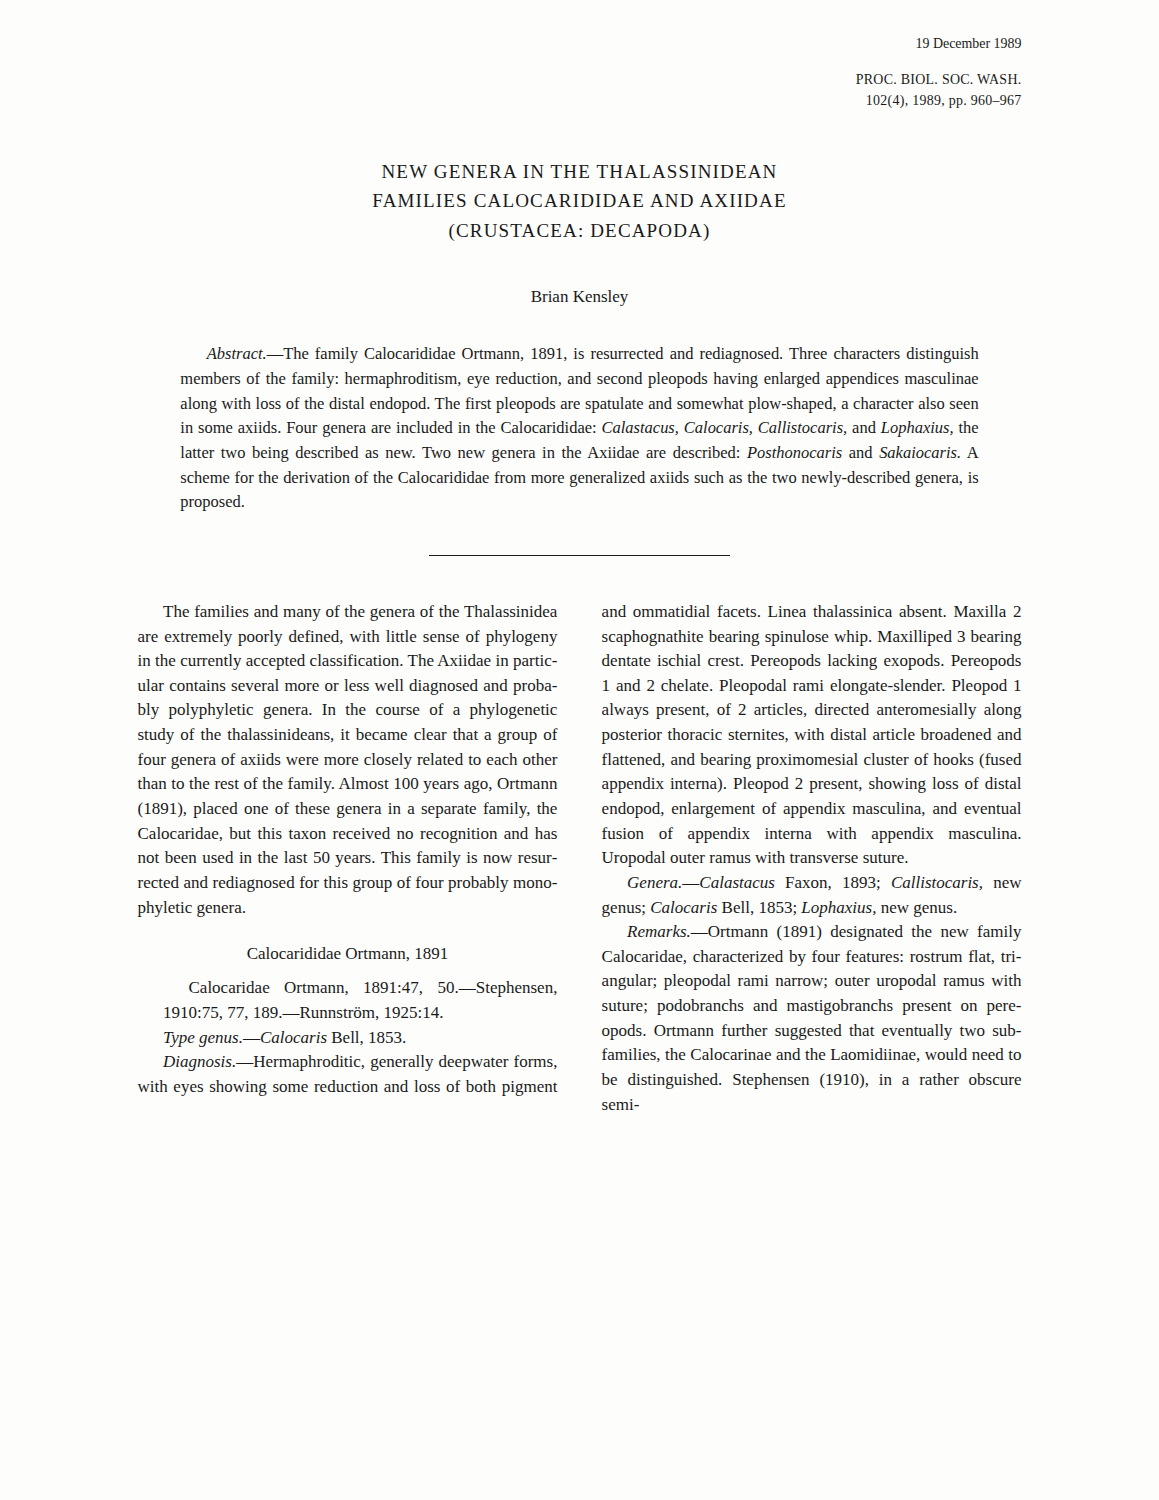19 December 1989
PROC. BIOL. SOC. WASH.
102(4), 1989, pp. 960–967
New Genera in the Thalassinidean
Families Calocarididae and Axiidae
(Crustacea: Decapoda)
Brian Kensley
Abstract.—The family Calocarididae Ortmann, 1891, is resurrected and rediagnosed. Three characters distinguish members of the family: hermaphroditism, eye reduction, and second pleopods having enlarged appendices masculinae along with loss of the distal endopod. The first pleopods are spatulate and somewhat plow-shaped, a character also seen in some axiids. Four genera are included in the Calocarididae: Calastacus, Calocaris, Callistocaris, and Lophaxius, the latter two being described as new. Two new genera in the Axiidae are described: Posthonocaris and Sakaiocaris. A scheme for the derivation of the Calocarididae from more generalized axiids such as the two newly-described genera, is proposed.
The families and many of the genera of the Thalassinidea are extremely poorly defined, with little sense of phylogeny in the currently accepted classification. The Axiidae in particular contains several more or less well diagnosed and probably polyphyletic genera. In the course of a phylogenetic study of the thalassinideans, it became clear that a group of four genera of axiids were more closely related to each other than to the rest of the family. Almost 100 years ago, Ortmann (1891), placed one of these genera in a separate family, the Calocaridae, but this taxon received no recognition and has not been used in the last 50 years. This family is now resurrected and rediagnosed for this group of four probably monophyletic genera.
Calocarididae Ortmann, 1891
Calocaridae Ortmann, 1891:47, 50.—Stephensen, 1910:75, 77, 189.—Runnström, 1925:14.
Type genus.—Calocaris Bell, 1853.
Diagnosis.—Hermaphroditic, generally deepwater forms, with eyes showing some reduction and loss of both pigment and ommatidial facets. Linea thalassinica absent. Maxilla 2 scaphognathite bearing spinulose whip. Maxilliped 3 bearing dentate ischial crest. Pereopods lacking exopods. Pereopods 1 and 2 chelate. Pleopodal rami elongate-slender. Pleopod 1 always present, of 2 articles, directed anteromesially along posterior thoracic sternites, with distal article broadened and flattened, and bearing proximomesial cluster of hooks (fused appendix interna). Pleopod 2 present, showing loss of distal endopod, enlargement of appendix masculina, and eventual fusion of appendix interna with appendix masculina. Uropodal outer ramus with transverse suture.
Genera.—Calastacus Faxon, 1893; Callistocaris, new genus; Calocaris Bell, 1853; Lophaxius, new genus.
Remarks.—Ortmann (1891) designated the new family Calocaridae, characterized by four features: rostrum flat, triangular; pleopodal rami narrow; outer uropodal ramus with suture; podobranchs and mastigobranchs present on pereopods. Ortmann further suggested that eventually two subfamilies, the Calocarinae and the Laomidiinae, would need to be distinguished. Stephensen (1910), in a rather obscure semi-